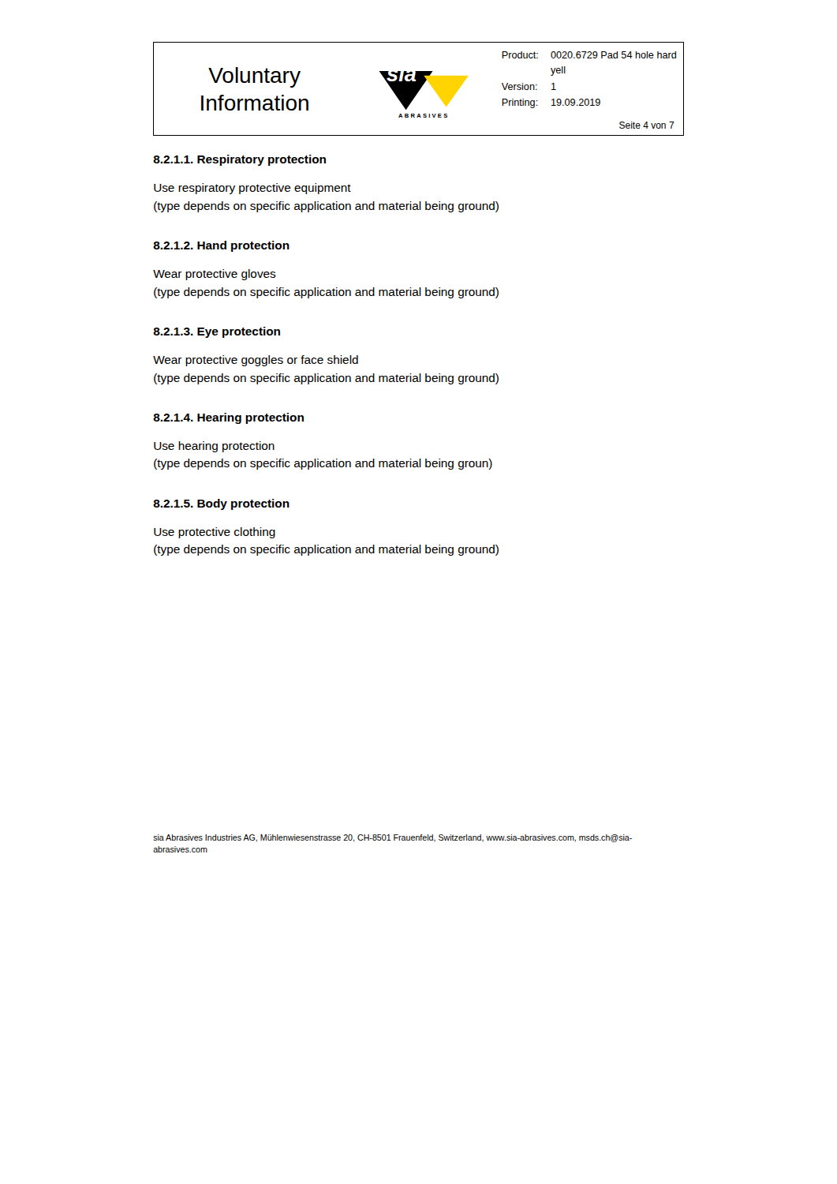Voluntary
Information
sia ABRASIVES
| Product: | 0020.6729 Pad 54 hole hard yell |
| Version: | 1 |
| Printing: | 19.09.2019 |
Seite 4 von 7
8.2.1.1. Respiratory protection
Use respiratory protective equipment
(type depends on specific application and material being ground)
8.2.1.2. Hand protection
Wear protective gloves
(type depends on specific application and material being ground)
8.2.1.3. Eye protection
Wear protective goggles or face shield
(type depends on specific application and material being ground)
8.2.1.4. Hearing protection
Use hearing protection
(type depends on specific application and material being groun)
8.2.1.5. Body protection
Use protective clothing
(type depends on specific application and material being ground)
sia Abrasives Industries AG, Mühlenwiesenstrasse 20, CH-8501 Frauenfeld, Switzerland, www.sia-abrasives.com, msds.ch@sia-abrasives.com